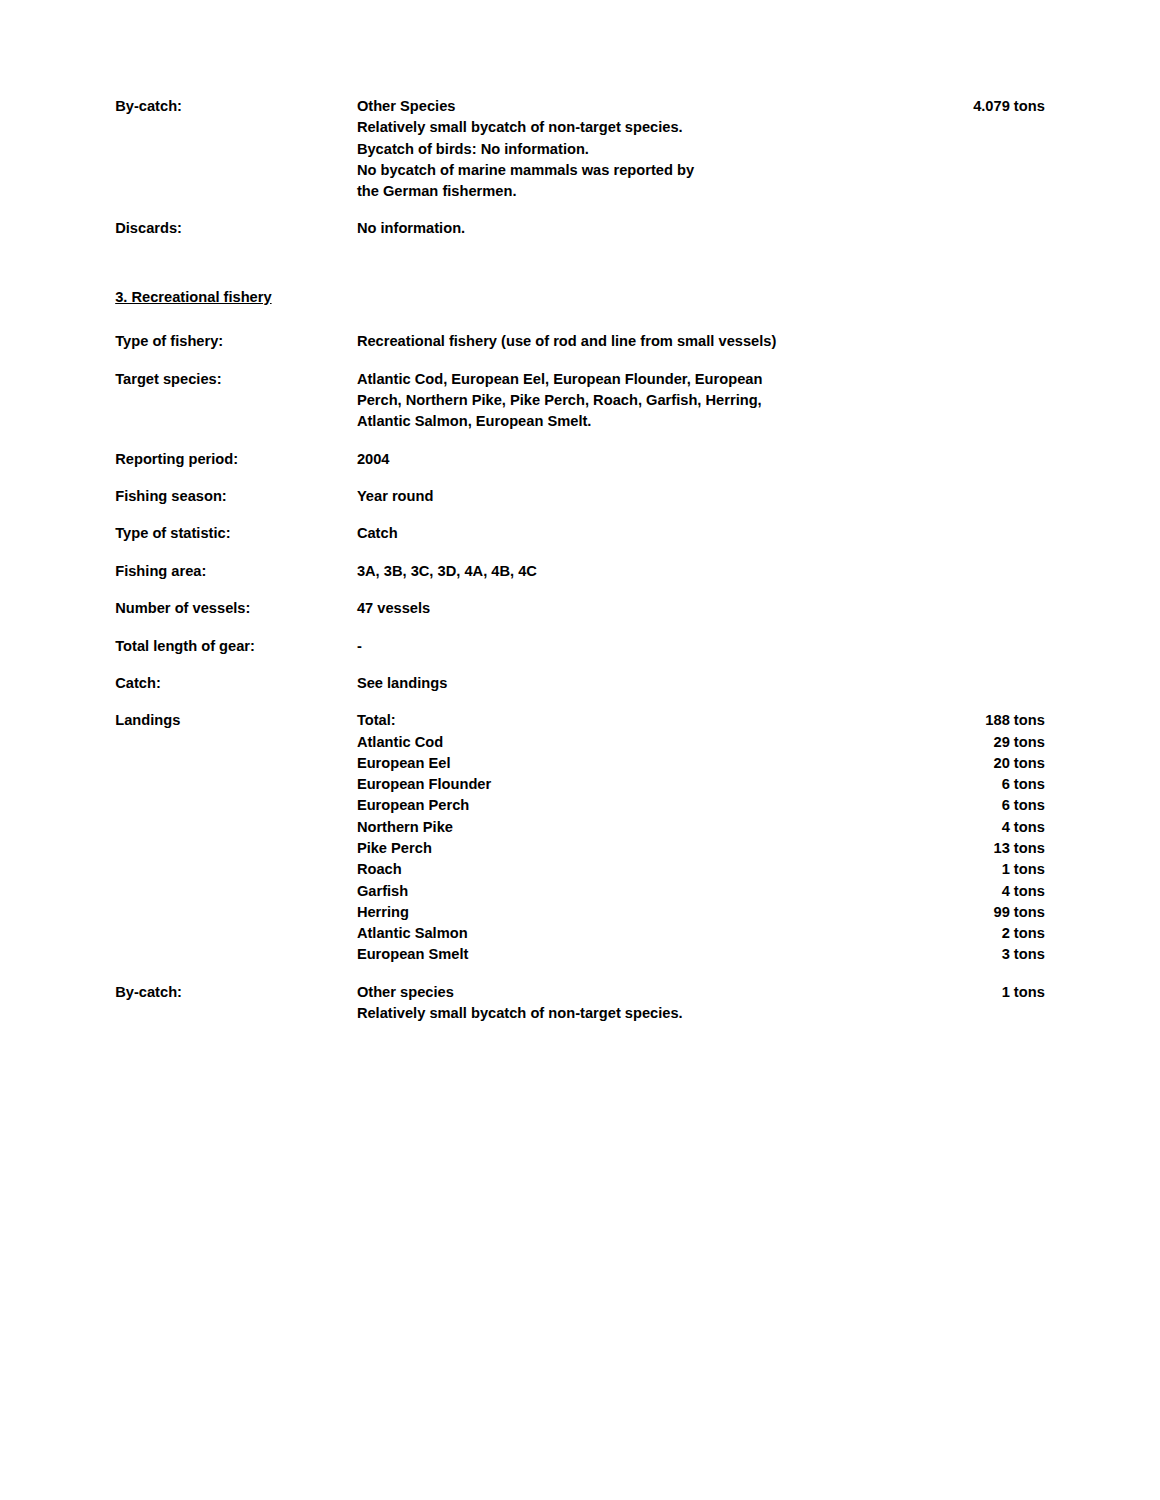| By-catch: | Other Species | 4.079 tons |
| | Relatively small bycatch of non-target species. |
| | Bycatch of birds: No information. |
| | No bycatch of marine mammals was reported by |
| | the German fishermen. |
| Discards: | No information. |
3. Recreational fishery
| Type of fishery: | Recreational fishery (use of rod and line from small vessels) |
| Target species: | Atlantic Cod, European Eel, European Flounder, European Perch, Northern Pike, Pike Perch, Roach, Garfish, Herring, Atlantic Salmon, European Smelt. |
| Reporting period: | 2004 |
| Fishing season: | Year round |
| Type of statistic: | Catch |
| Fishing area: | 3A, 3B, 3C, 3D, 4A, 4B, 4C |
| Number of vessels: | 47 vessels |
| Total length of gear: | - |
| Catch: | See landings |
| Landings | Total: | 188 tons |
| | Atlantic Cod | 29 tons |
| | European Eel | 20 tons |
| | European Flounder | 6 tons |
| | European Perch | 6 tons |
| | Northern Pike | 4 tons |
| | Pike Perch | 13 tons |
| | Roach | 1 tons |
| | Garfish | 4 tons |
| | Herring | 99 tons |
| | Atlantic Salmon | 2 tons |
| | European Smelt | 3 tons |
| By-catch: | Other species | 1 tons |
| | Relatively small bycatch of non-target species. |